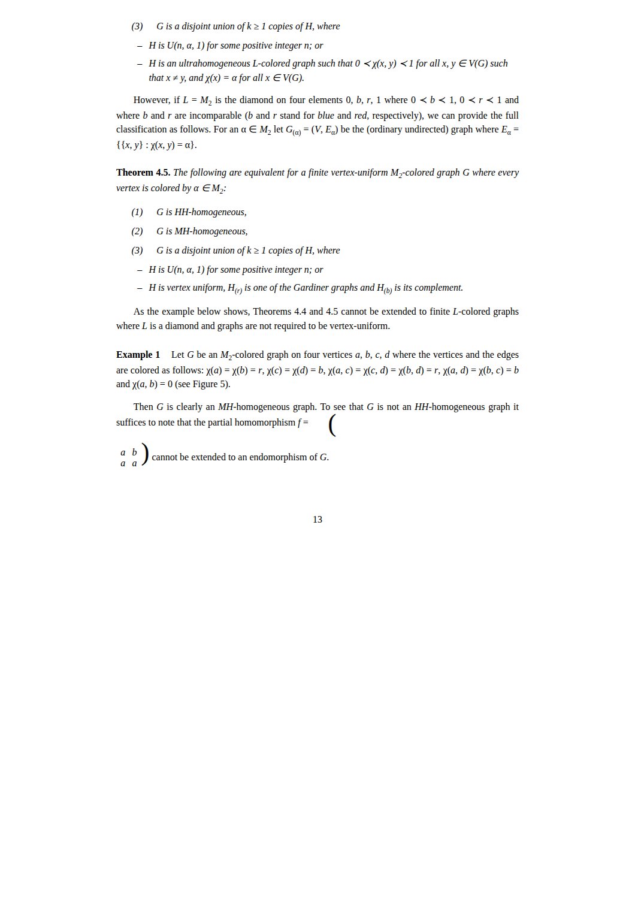(3)
G is a disjoint union of k ≥ 1 copies of H, where
H is U(n, α, 1) for some positive integer n; or
H is an ultrahomogeneous L-colored graph such that 0 ≺ χ(x, y) ≺ 1 for all x, y ∈ V(G) such that x ≠ y, and χ(x) = α for all x ∈ V(G).
However, if L = M2 is the diamond on four elements 0, b, r, 1 where 0 ≺ b ≺ 1, 0 ≺ r ≺ 1 and where b and r are incomparable (b and r stand for blue and red, respectively), we can provide the full classification as follows. For an α ∈ M2 let G(α) = (V, Eα) be the (ordinary undirected) graph where Eα = {{x, y} : χ(x, y) = α}.
Theorem 4.5. The following are equivalent for a finite vertex-uniform M2-colored graph G where every vertex is colored by α ∈ M2:
(1)
G is HH-homogeneous,
(2)
G is MH-homogeneous,
(3)
G is a disjoint union of k ≥ 1 copies of H, where
H is U(n, α, 1) for some positive integer n; or
H is vertex uniform, H(r) is one of the Gardiner graphs and H(b) is its complement.
As the example below shows, Theorems 4.4 and 4.5 cannot be extended to finite L-colored graphs where L is a diamond and graphs are not required to be vertex-uniform.
Example 1 Let G be an M2-colored graph on four vertices a, b, c, d where the vertices and the edges are colored as follows: χ(a) = χ(b) = r, χ(c) = χ(d) = b, χ(a, c) = χ(c, d) = χ(b, d) = r, χ(a, d) = χ(b, c) = b and χ(a, b) = 0 (see Figure 5).
Then G is clearly an MH-homogeneous graph. To see that G is not an HH-homogeneous graph it suffices to note that the partial homomorphism f = (
| a | b |
| a | a |
) cannot be extended to an endomorphism of G.
13